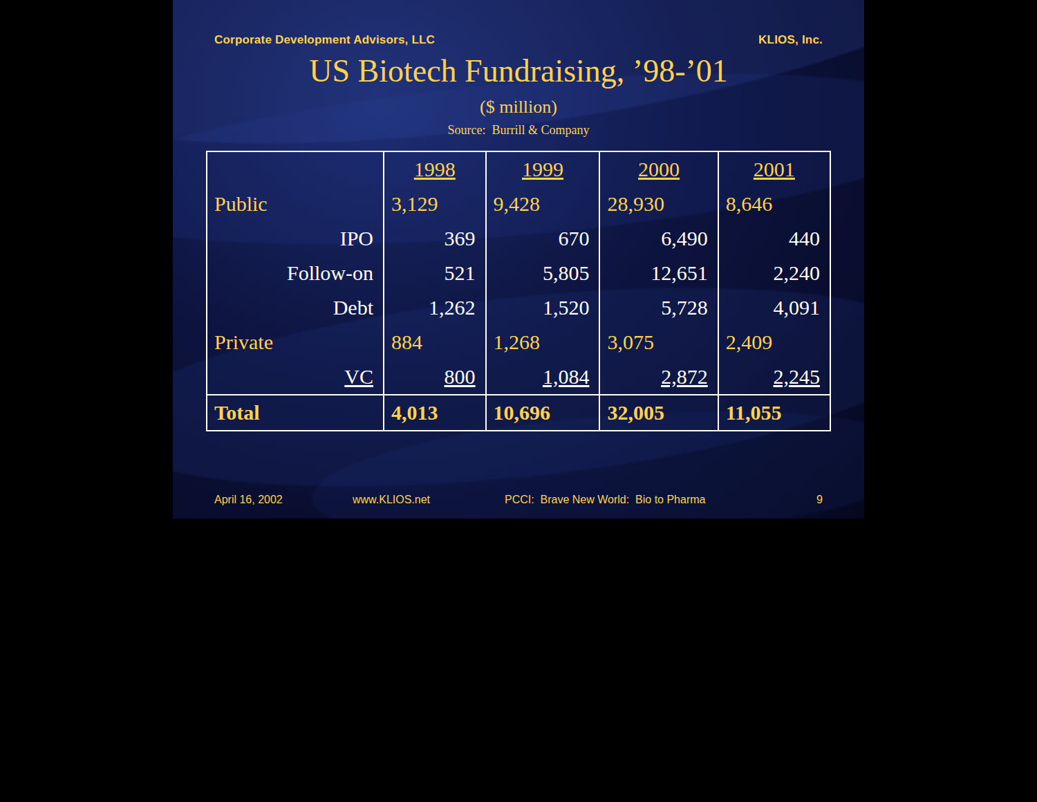Corporate Development Advisors, LLC KLIOS, Inc.
US Biotech Fundraising, ’98-’01
($ million)
Source: Burrill & Company
| | 1998 | 1999 | 2000 | 2001 |
| Public | 3,129 | 9,428 | 28,930 | 8,646 |
| IPO | 369 | 670 | 6,490 | 440 |
| Follow-on | 521 | 5,805 | 12,651 | 2,240 |
| Debt | 1,262 | 1,520 | 5,728 | 4,091 |
| Private | 884 | 1,268 | 3,075 | 2,409 |
| VC | 800 | 1,084 | 2,872 | 2,245 |
| Total | 4,013 | 10,696 | 32,005 | 11,055 |
April 16, 2002 www.KLIOS.net PCCI: Brave New World: Bio to Pharma 9